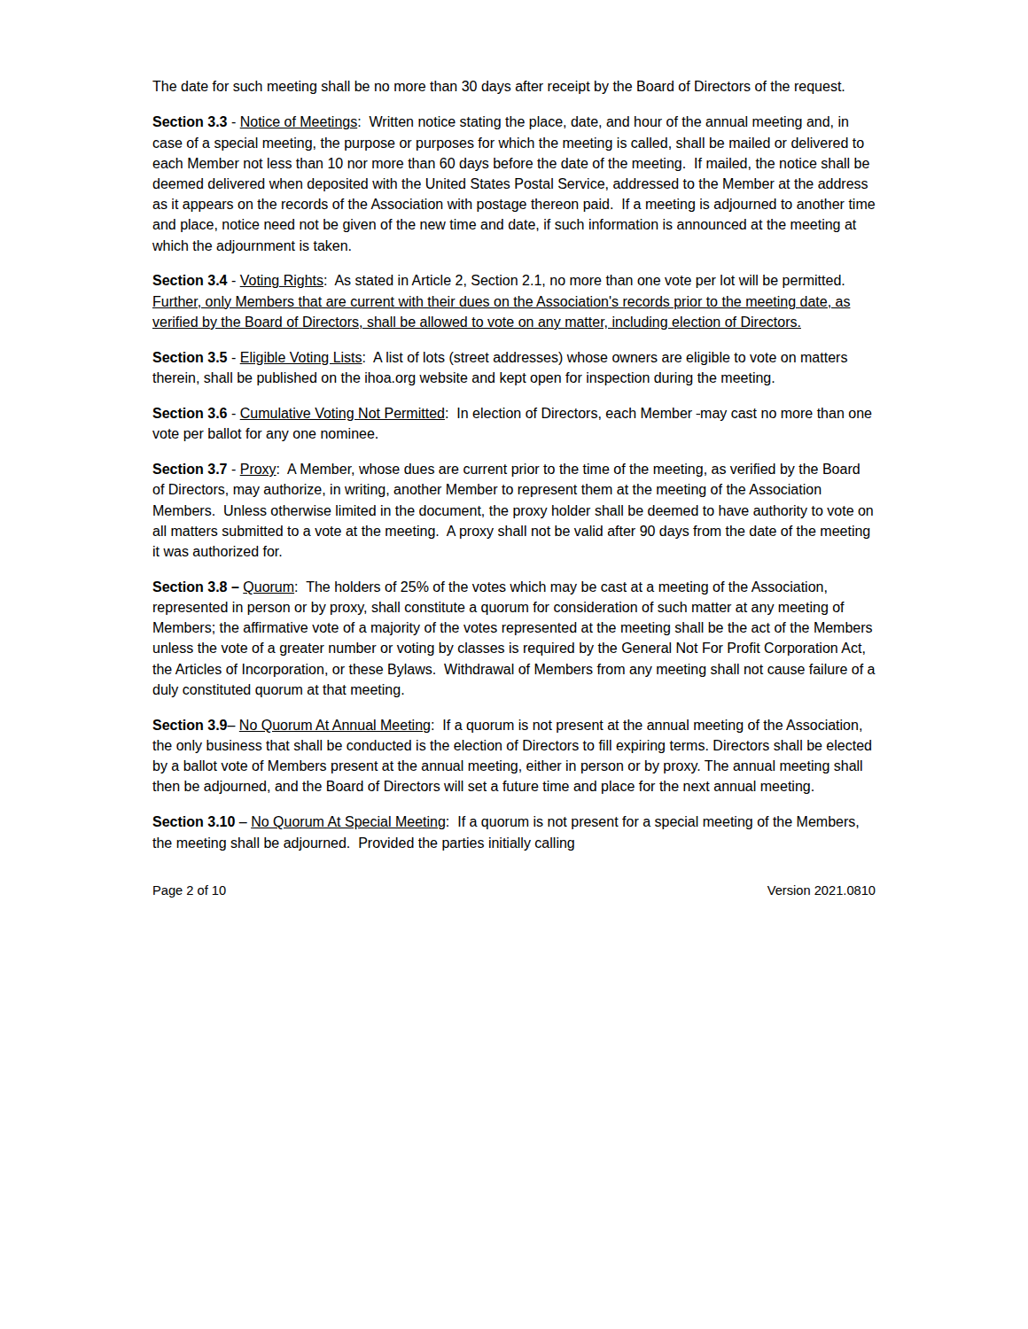The date for such meeting shall be no more than 30 days after receipt by the Board of Directors of the request.
Section 3.3 - Notice of Meetings: Written notice stating the place, date, and hour of the annual meeting and, in case of a special meeting, the purpose or purposes for which the meeting is called, shall be mailed or delivered to each Member not less than 10 nor more than 60 days before the date of the meeting. If mailed, the notice shall be deemed delivered when deposited with the United States Postal Service, addressed to the Member at the address as it appears on the records of the Association with postage thereon paid. If a meeting is adjourned to another time and place, notice need not be given of the new time and date, if such information is announced at the meeting at which the adjournment is taken.
Section 3.4 - Voting Rights: As stated in Article 2, Section 2.1, no more than one vote per lot will be permitted. Further, only Members that are current with their dues on the Association's records prior to the meeting date, as verified by the Board of Directors, shall be allowed to vote on any matter, including election of Directors.
Section 3.5 - Eligible Voting Lists: A list of lots (street addresses) whose owners are eligible to vote on matters therein, shall be published on the ihoa.org website and kept open for inspection during the meeting.
Section 3.6 - Cumulative Voting Not Permitted: In election of Directors, each Member may cast no more than one vote per ballot for any one nominee.
Section 3.7 - Proxy: A Member, whose dues are current prior to the time of the meeting, as verified by the Board of Directors, may authorize, in writing, another Member to represent them at the meeting of the Association Members. Unless otherwise limited in the document, the proxy holder shall be deemed to have authority to vote on all matters submitted to a vote at the meeting. A proxy shall not be valid after 90 days from the date of the meeting it was authorized for.
Section 3.8 – Quorum: The holders of 25% of the votes which may be cast at a meeting of the Association, represented in person or by proxy, shall constitute a quorum for consideration of such matter at any meeting of Members; the affirmative vote of a majority of the votes represented at the meeting shall be the act of the Members unless the vote of a greater number or voting by classes is required by the General Not For Profit Corporation Act, the Articles of Incorporation, or these Bylaws. Withdrawal of Members from any meeting shall not cause failure of a duly constituted quorum at that meeting.
Section 3.9– No Quorum At Annual Meeting: If a quorum is not present at the annual meeting of the Association, the only business that shall be conducted is the election of Directors to fill expiring terms. Directors shall be elected by a ballot vote of Members present at the annual meeting, either in person or by proxy. The annual meeting shall then be adjourned, and the Board of Directors will set a future time and place for the next annual meeting.
Section 3.10 – No Quorum At Special Meeting: If a quorum is not present for a special meeting of the Members, the meeting shall be adjourned. Provided the parties initially calling
Page 2 of 10 Version 2021.0810